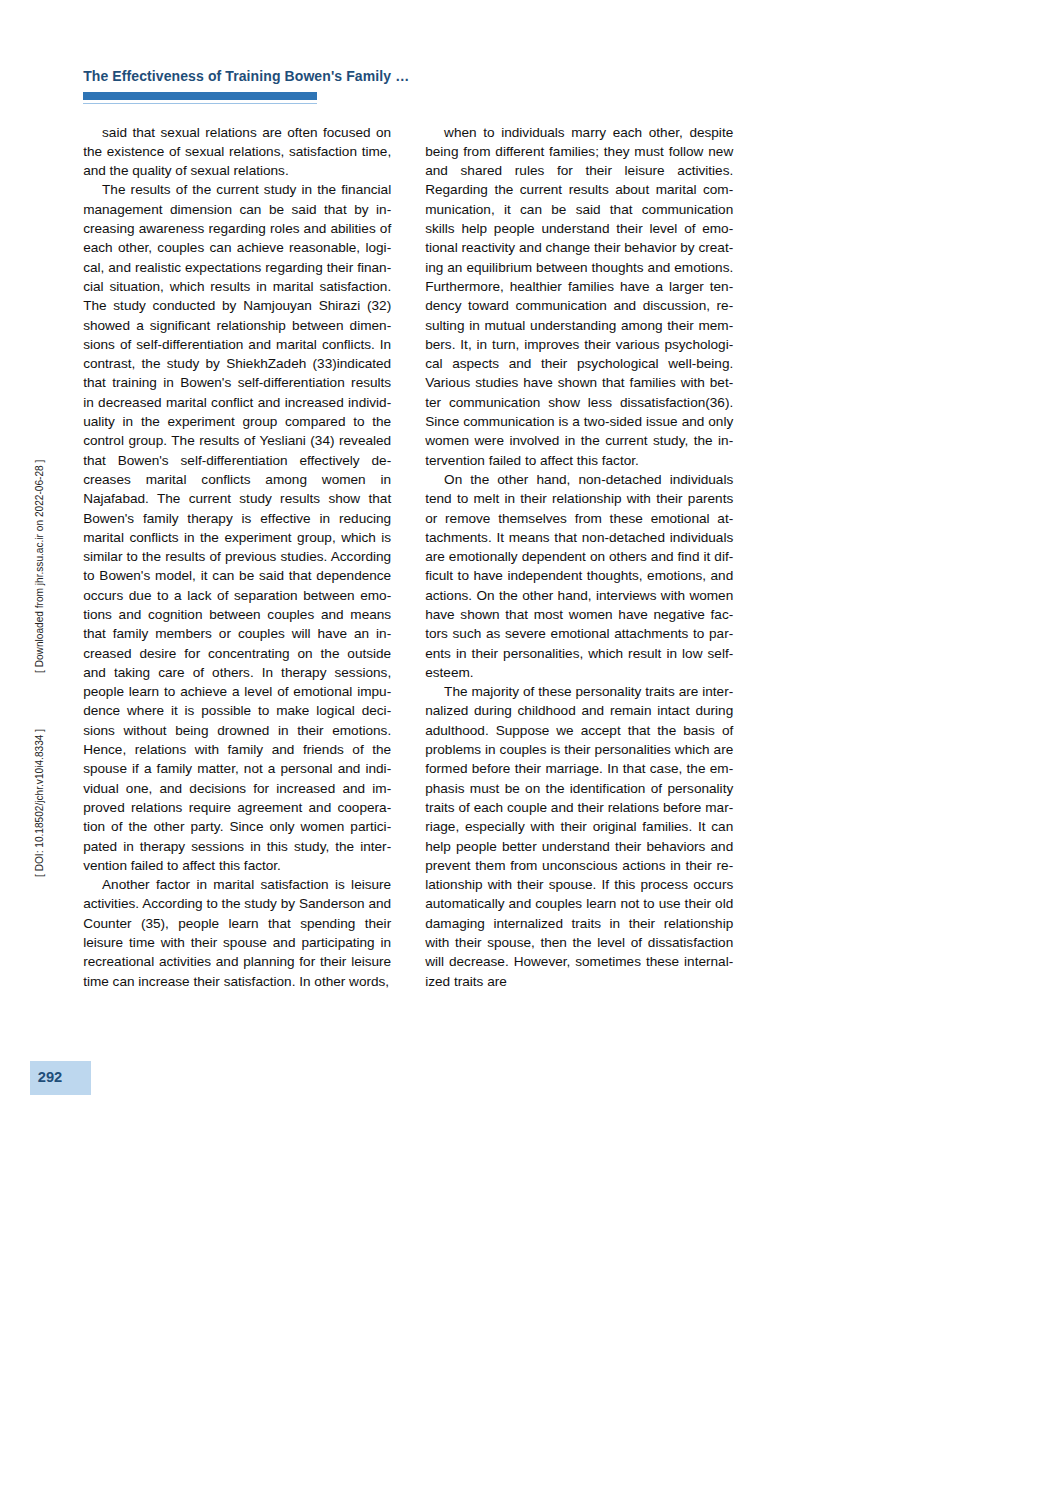[ DOI: 10.18502/jchr.v10i4.8334 ]
[ Downloaded from jhr.ssu.ac.ir on 2022-06-28 ]
The Effectiveness of Training Bowen's Family …
said that sexual relations are often focused on the existence of sexual relations, satisfaction time, and the quality of sexual relations.
The results of the current study in the financial management dimension can be said that by increasing awareness regarding roles and abilities of each other, couples can achieve reasonable, logical, and realistic expectations regarding their financial situation, which results in marital satisfaction. The study conducted by Namjouyan Shirazi (32) showed a significant relationship between dimensions of self-differentiation and marital conflicts. In contrast, the study by ShiekhZadeh (33)indicated that training in Bowen's self-differentiation results in decreased marital conflict and increased individuality in the experiment group compared to the control group. The results of Yesliani (34) revealed that Bowen's self-differentiation effectively decreases marital conflicts among women in Najafabad. The current study results show that Bowen's family therapy is effective in reducing marital conflicts in the experiment group, which is similar to the results of previous studies. According to Bowen's model, it can be said that dependence occurs due to a lack of separation between emotions and cognition between couples and means that family members or couples will have an increased desire for concentrating on the outside and taking care of others. In therapy sessions, people learn to achieve a level of emotional impudence where it is possible to make logical decisions without being drowned in their emotions. Hence, relations with family and friends of the spouse if a family matter, not a personal and individual one, and decisions for increased and improved relations require agreement and cooperation of the other party. Since only women participated in therapy sessions in this study, the intervention failed to affect this factor.
Another factor in marital satisfaction is leisure activities. According to the study by Sanderson and Counter (35), people learn that spending their leisure time with their spouse and participating in recreational activities and planning for their leisure time can increase their satisfaction. In other words,
when to individuals marry each other, despite being from different families; they must follow new and shared rules for their leisure activities. Regarding the current results about marital communication, it can be said that communication skills help people understand their level of emotional reactivity and change their behavior by creating an equilibrium between thoughts and emotions. Furthermore, healthier families have a larger tendency toward communication and discussion, resulting in mutual understanding among their members. It, in turn, improves their various psychological aspects and their psychological well-being. Various studies have shown that families with better communication show less dissatisfaction(36). Since communication is a two-sided issue and only women were involved in the current study, the intervention failed to affect this factor.
On the other hand, non-detached individuals tend to melt in their relationship with their parents or remove themselves from these emotional attachments. It means that non-detached individuals are emotionally dependent on others and find it difficult to have independent thoughts, emotions, and actions. On the other hand, interviews with women have shown that most women have negative factors such as severe emotional attachments to parents in their personalities, which result in low self-esteem.
The majority of these personality traits are internalized during childhood and remain intact during adulthood. Suppose we accept that the basis of problems in couples is their personalities which are formed before their marriage. In that case, the emphasis must be on the identification of personality traits of each couple and their relations before marriage, especially with their original families. It can help people better understand their behaviors and prevent them from unconscious actions in their relationship with their spouse. If this process occurs automatically and couples learn not to use their old damaging internalized traits in their relationship with their spouse, then the level of dissatisfaction will decrease. However, sometimes these internalized traits are
292